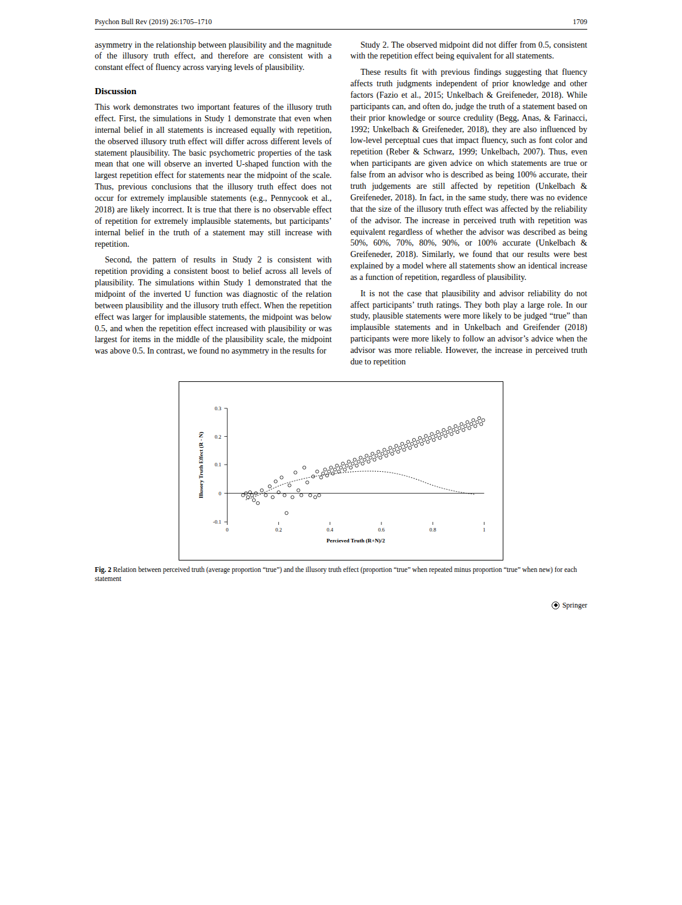Psychon Bull Rev (2019) 26:1705–1710 1709
asymmetry in the relationship between plausibility and the magnitude of the illusory truth effect, and therefore are consistent with a constant effect of fluency across varying levels of plausibility.
Discussion
This work demonstrates two important features of the illusory truth effect. First, the simulations in Study 1 demonstrate that even when internal belief in all statements is increased equally with repetition, the observed illusory truth effect will differ across different levels of statement plausibility. The basic psychometric properties of the task mean that one will observe an inverted U-shaped function with the largest repetition effect for statements near the midpoint of the scale. Thus, previous conclusions that the illusory truth effect does not occur for extremely implausible statements (e.g., Pennycook et al., 2018) are likely incorrect. It is true that there is no observable effect of repetition for extremely implausible statements, but participants’ internal belief in the truth of a statement may still increase with repetition.
Second, the pattern of results in Study 2 is consistent with repetition providing a consistent boost to belief across all levels of plausibility. The simulations within Study 1 demonstrated that the midpoint of the inverted U function was diagnostic of the relation between plausibility and the illusory truth effect. When the repetition effect was larger for implausible statements, the midpoint was below 0.5, and when the repetition effect increased with plausibility or was largest for items in the middle of the plausibility scale, the midpoint was above 0.5. In contrast, we found no asymmetry in the results for
Study 2. The observed midpoint did not differ from 0.5, consistent with the repetition effect being equivalent for all statements.
These results fit with previous findings suggesting that fluency affects truth judgments independent of prior knowledge and other factors (Fazio et al., 2015; Unkelbach & Greifeneder, 2018). While participants can, and often do, judge the truth of a statement based on their prior knowledge or source credulity (Begg, Anas, & Farinacci, 1992; Unkelbach & Greifeneder, 2018), they are also influenced by low-level perceptual cues that impact fluency, such as font color and repetition (Reber & Schwarz, 1999; Unkelbach, 2007). Thus, even when participants are given advice on which statements are true or false from an advisor who is described as being 100% accurate, their truth judgements are still affected by repetition (Unkelbach & Greifeneder, 2018). In fact, in the same study, there was no evidence that the size of the illusory truth effect was affected by the reliability of the advisor. The increase in perceived truth with repetition was equivalent regardless of whether the advisor was described as being 50%, 60%, 70%, 80%, 90%, or 100% accurate (Unkelbach & Greifeneder, 2018). Similarly, we found that our results were best explained by a model where all statements show an identical increase as a function of repetition, regardless of plausibility.
It is not the case that plausibility and advisor reliability do not affect participants’ truth ratings. They both play a large role. In our study, plausible statements were more likely to be judged “true” than implausible statements and in Unkelbach and Greifender (2018) participants were more likely to follow an advisor’s advice when the advisor was more reliable. However, the increase in perceived truth due to repetition
0.3 0.2 0.1 0 -0.1 0 0.2 0.4 0.6 0.8 1 Percieved Truth (R+N)/2 Illusory Truth Effect (R - N)
Fig. 2 Relation between perceived truth (average proportion “true”) and the illusory truth effect (proportion “true” when repeated minus proportion “true” when new) for each statement
Springer